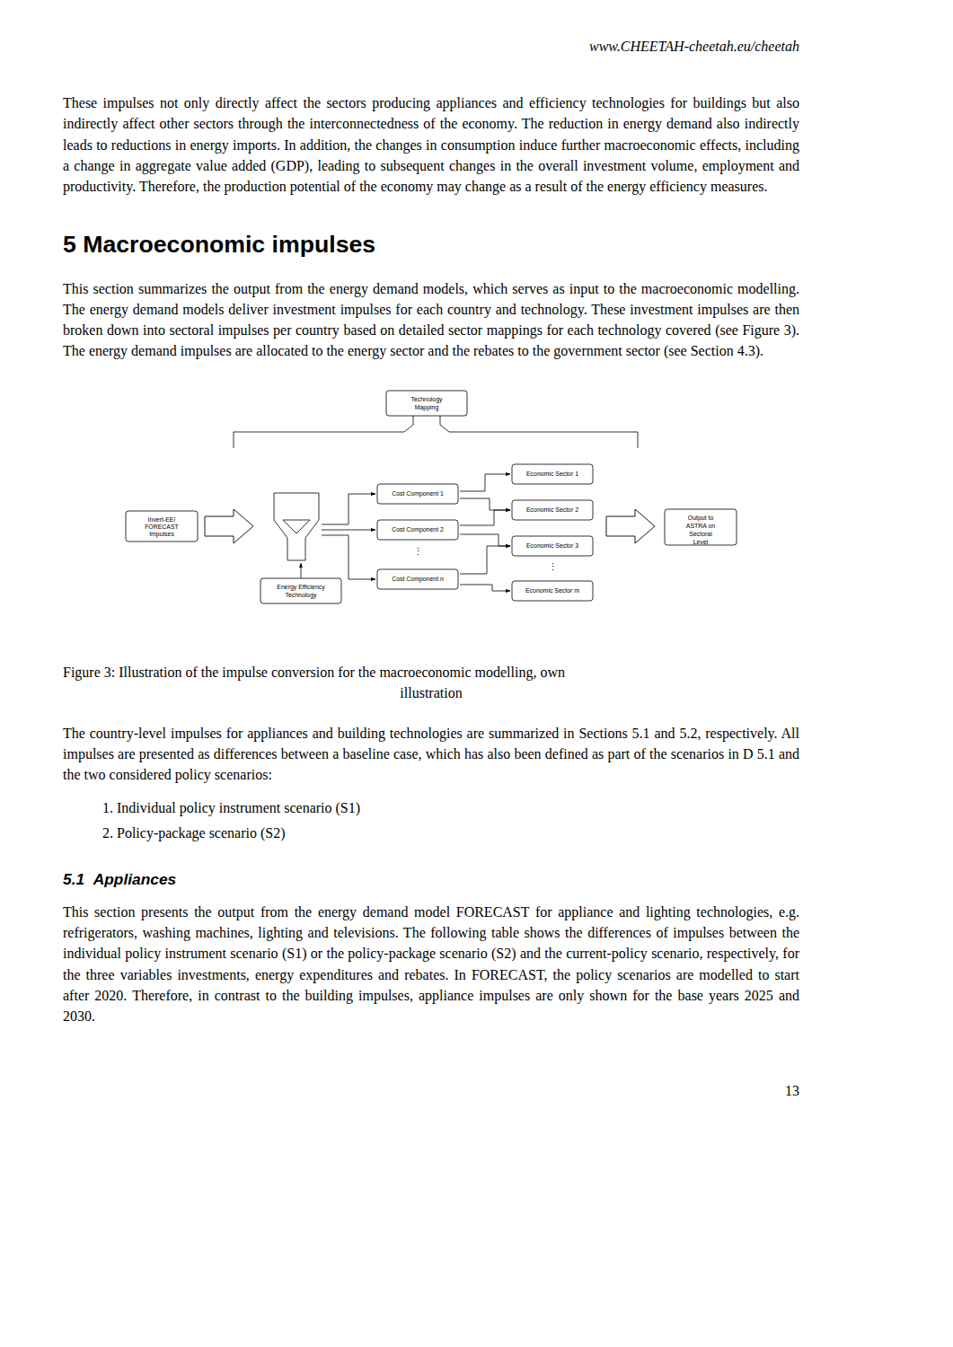www.CHEETAH-cheetah.eu/cheetah
These impulses not only directly affect the sectors producing appliances and efficiency technologies for buildings but also indirectly affect other sectors through the interconnectedness of the economy. The reduction in energy demand also indirectly leads to reductions in energy imports. In addition, the changes in consumption induce further macroeconomic effects, including a change in aggregate value added (GDP), leading to subsequent changes in the overall investment volume, employment and productivity. Therefore, the production potential of the economy may change as a result of the energy efficiency measures.
5 Macroeconomic impulses
This section summarizes the output from the energy demand models, which serves as input to the macroeconomic modelling. The energy demand models deliver investment impulses for each country and technology. These investment impulses are then broken down into sectoral impulses per country based on detailed sector mappings for each technology covered (see Figure 3). The energy demand impulses are allocated to the energy sector and the rebates to the government sector (see Section 4.3).
Technology Mapping Invert-EE/ FORECAST Impulses Energy Efficiency Technology Cost Component 1 Cost Component 2 Cost Component n ⋮ Economic Sector 1 Economic Sector 2 Economic Sector 3 Economic Sector m ⋮ Output to ASTRA on Sectoral Level
Figure 3: Illustration of the impulse conversion for the macroeconomic modelling, own illustration
The country-level impulses for appliances and building technologies are summarized in Sections 5.1 and 5.2, respectively. All impulses are presented as differences between a baseline case, which has also been defined as part of the scenarios in D 5.1 and the two considered policy scenarios:
Individual policy instrument scenario (S1)
Policy-package scenario (S2)
5.1 Appliances
This section presents the output from the energy demand model FORECAST for appliance and lighting technologies, e.g. refrigerators, washing machines, lighting and televisions. The following table shows the differences of impulses between the individual policy instrument scenario (S1) or the policy-package scenario (S2) and the current-policy scenario, respectively, for the three variables investments, energy expenditures and rebates. In FORECAST, the policy scenarios are modelled to start after 2020. Therefore, in contrast to the building impulses, appliance impulses are only shown for the base years 2025 and 2030.
13